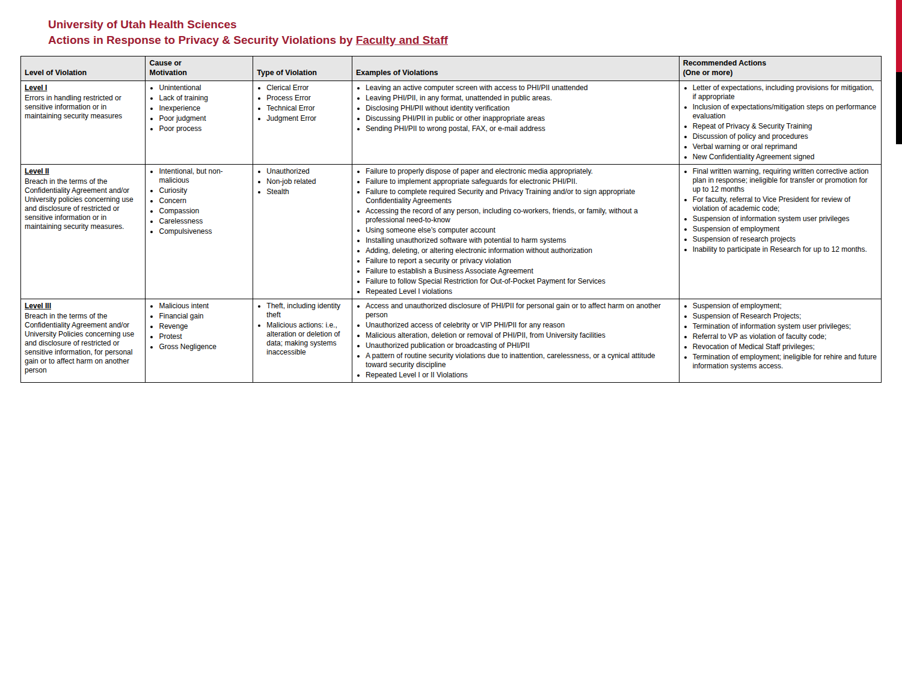University of Utah Health Sciences
Actions in Response to Privacy & Security Violations by Faculty and Staff
| Level of Violation | Cause or Motivation | Type of Violation | Examples of Violations | Recommended Actions (One or more) |
| --- | --- | --- | --- | --- |
| Level I Errors in handling restricted or sensitive information or in maintaining security measures | Unintentional Lack of training Inexperience Poor judgment Poor process | Clerical Error Process Error Technical Error Judgment Error | Leaving an active computer screen with access to PHI/PII unattended Leaving PHI/PII, in any format, unattended in public areas. Disclosing PHI/PII without identity verification Discussing PHI/PII in public or other inappropriate areas Sending PHI/PII to wrong postal, FAX, or e-mail address | Letter of expectations, including provisions for mitigation, if appropriate Inclusion of expectations/mitigation steps on performance evaluation Repeat of Privacy & Security Training Discussion of policy and procedures Verbal warning or oral reprimand New Confidentiality Agreement signed |
| Level II Breach in the terms of the Confidentiality Agreement and/or University policies concerning use and disclosure of restricted or sensitive information or in maintaining security measures. | Intentional, but non-malicious Curiosity Concern Compassion Carelessness Compulsiveness | Unauthorized Non-job related Stealth | Failure to properly dispose of paper and electronic media appropriately. Failure to implement appropriate safeguards for electronic PHI/PII. Failure to complete required Security and Privacy Training and/or to sign appropriate Confidentiality Agreements Accessing the record of any person, including co-workers, friends, or family, without a professional need-to-know Using someone else’s computer account Installing unauthorized software with potential to harm systems Adding, deleting, or altering electronic information without authorization Failure to report a security or privacy violation Failure to establish a Business Associate Agreement Failure to follow Special Restriction for Out-of-Pocket Payment for Services Repeated Level I violations | Final written warning, requiring written corrective action plan in response; ineligible for transfer or promotion for up to 12 months For faculty, referral to Vice President for review of violation of academic code; Suspension of information system user privileges Suspension of employment Suspension of research projects Inability to participate in Research for up to 12 months. |
| Level III Breach in the terms of the Confidentiality Agreement and/or University Policies concerning use and disclosure of restricted or sensitive information, for personal gain or to affect harm on another person | Malicious intent Financial gain Revenge Protest Gross Negligence | Theft, including identity theft Malicious actions: i.e., alteration or deletion of data; making systems inaccessible | Access and unauthorized disclosure of PHI/PII for personal gain or to affect harm on another person Unauthorized access of celebrity or VIP PHI/PII for any reason Malicious alteration, deletion or removal of PHI/PII, from University facilities Unauthorized publication or broadcasting of PHI/PII A pattern of routine security violations due to inattention, carelessness, or a cynical attitude toward security discipline Repeated Level I or II Violations | Suspension of employment; Suspension of Research Projects; Termination of information system user privileges; Referral to VP as violation of faculty code; Revocation of Medical Staff privileges; Termination of employment; ineligible for rehire and future information systems access. |